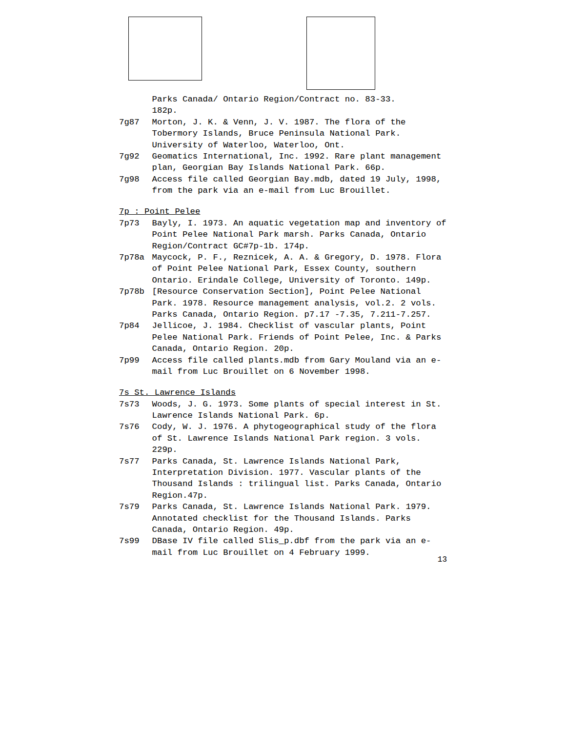Parks Canada/ Ontario Region/Contract no. 83-33.
182p.
7g87 Morton, J. K. & Venn, J. V. 1987. The flora of the Tobermory Islands, Bruce Peninsula National Park. University of Waterloo, Waterloo, Ont.
7g92 Geomatics International, Inc. 1992. Rare plant management plan, Georgian Bay Islands National Park. 66p.
7g98 Access file called Georgian Bay.mdb, dated 19 July, 1998, from the park via an e-mail from Luc Brouillet.
7p : Point Pelee
7p73 Bayly, I. 1973. An aquatic vegetation map and inventory of Point Pelee National Park marsh. Parks Canada, Ontario Region/Contract GC#7p-1b. 174p.
7p78a Maycock, P. F., Reznicek, A. A. & Gregory, D. 1978. Flora of Point Pelee National Park, Essex County, southern Ontario. Erindale College, University of Toronto. 149p.
7p78b [Resource Conservation Section], Point Pelee National Park. 1978. Resource management analysis, vol.2. 2 vols. Parks Canada, Ontario Region. p7.17 -7.35, 7.211-7.257.
7p84 Jellicoe, J. 1984. Checklist of vascular plants, Point Pelee National Park. Friends of Point Pelee, Inc. & Parks Canada, Ontario Region. 20p.
7p99 Access file called plants.mdb from Gary Mouland via an e-mail from Luc Brouillet on 6 November 1998.
7s St. Lawrence Islands
7s73 Woods, J. G. 1973. Some plants of special interest in St. Lawrence Islands National Park. 6p.
7s76 Cody, W. J. 1976. A phytogeographical study of the flora of St. Lawrence Islands National Park region. 3 vols. 229p.
7s77 Parks Canada, St. Lawrence Islands National Park, Interpretation Division. 1977. Vascular plants of the Thousand Islands : trilingual list. Parks Canada, Ontario Region.47p.
7s79 Parks Canada, St. Lawrence Islands National Park. 1979. Annotated checklist for the Thousand Islands. Parks Canada, Ontario Region. 49p.
7s99 DBase IV file called Slis_p.dbf from the park via an e-mail from Luc Brouillet on 4 February 1999.
13